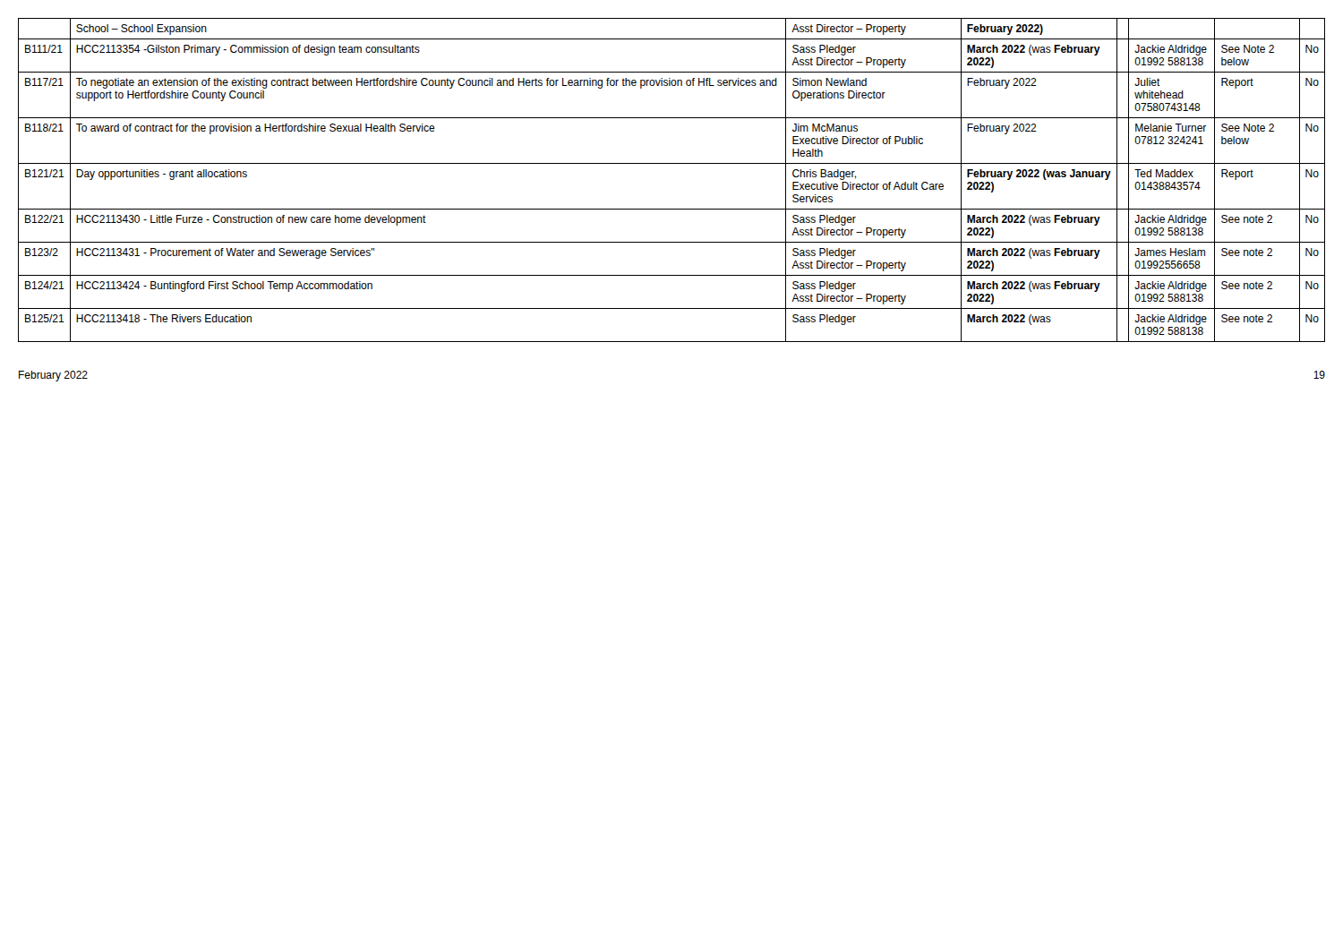| | School – School Expansion | Asst Director – Property | February 2022) | | | | |
| B111/21 | HCC2113354 -Gilston Primary - Commission of design team consultants | Sass Pledger Asst Director – Property | March 2022 (was February 2022) | | Jackie Aldridge 01992 588138 | See Note 2 below | No |
| B117/21 | To negotiate an extension of the existing contract between Hertfordshire County Council and Herts for Learning for the provision of HfL services and support to Hertfordshire County Council | Simon Newland Operations Director | February 2022 | | Juliet whitehead 07580743148 | Report | No |
| B118/21 | To award of contract for the provision a Hertfordshire Sexual Health Service | Jim McManus Executive Director of Public Health | February 2022 | | Melanie Turner 07812 324241 | See Note 2 below | No |
| B121/21 | Day opportunities - grant allocations | Chris Badger, Executive Director of Adult Care Services | February 2022 (was January 2022) | | Ted Maddex 01438843574 | Report | No |
| B122/21 | HCC2113430 - Little Furze - Construction of new care home development | Sass Pledger Asst Director – Property | March 2022 (was February 2022) | | Jackie Aldridge 01992 588138 | See note 2 | No |
| B123/2 | HCC2113431 - Procurement of Water and Sewerage Services" | Sass Pledger Asst Director – Property | March 2022 (was February 2022) | | James Heslam 01992556658 | See note 2 | No |
| B124/21 | HCC2113424 - Buntingford First School Temp Accommodation | Sass Pledger Asst Director – Property | March 2022 (was February 2022) | | Jackie Aldridge 01992 588138 | See note 2 | No |
| B125/21 | HCC2113418 - The Rivers Education | Sass Pledger | March 2022 (was | | Jackie Aldridge 01992 588138 | See note 2 | No |
February 2022 19